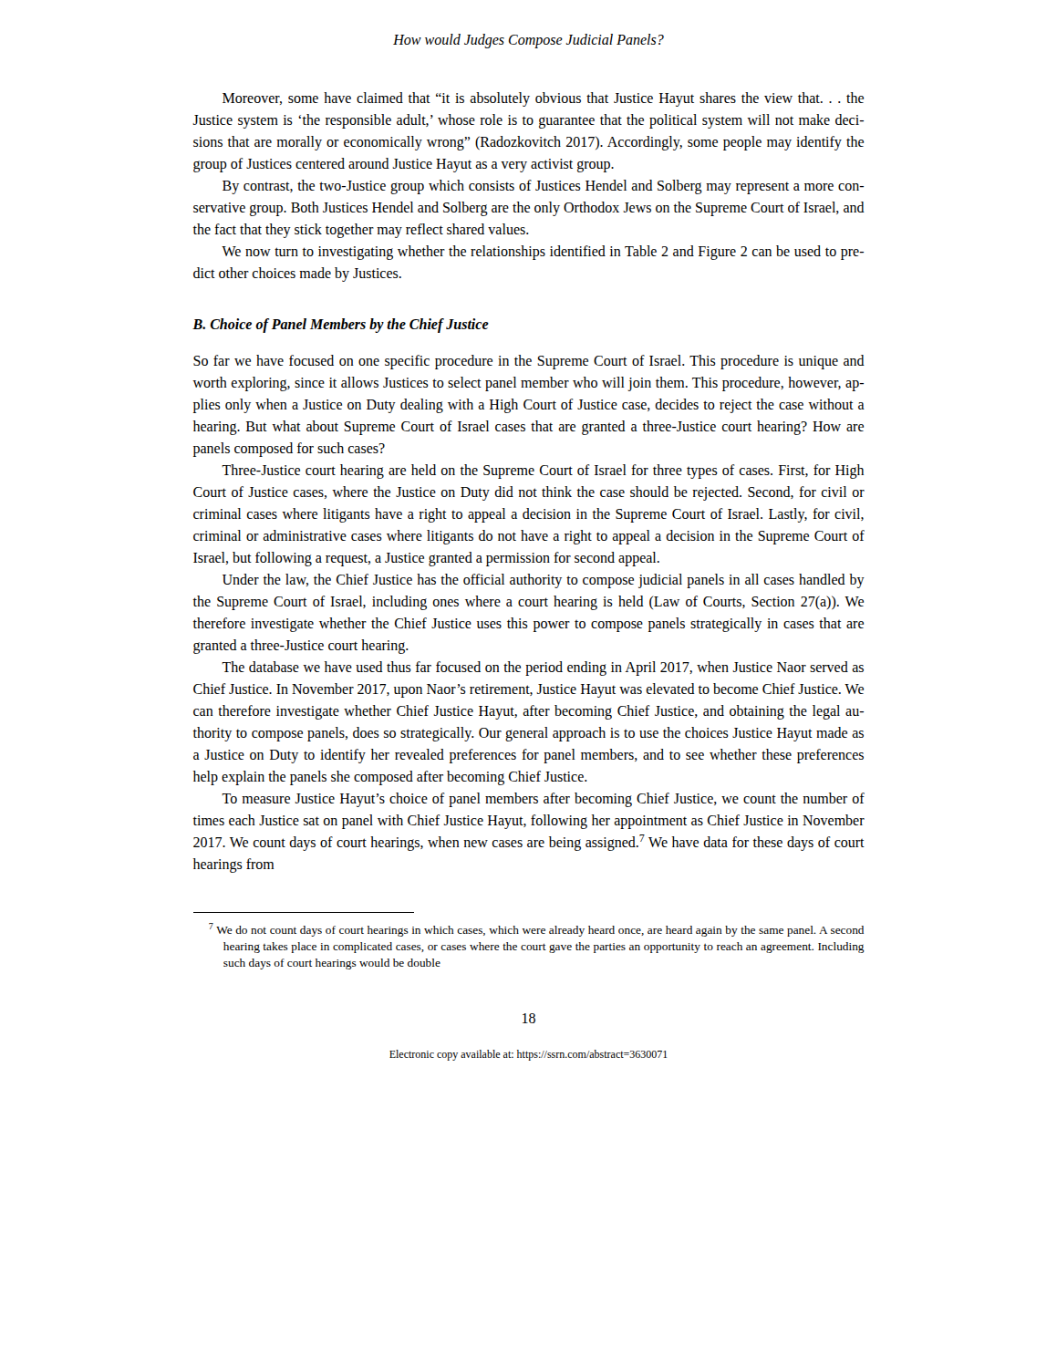How would Judges Compose Judicial Panels?
Moreover, some have claimed that “it is absolutely obvious that Justice Hayut shares the view that. . . the Justice system is ‘the responsible adult,’ whose role is to guarantee that the political system will not make decisions that are morally or economically wrong” (Radozkovitch 2017). Accordingly, some people may identify the group of Justices centered around Justice Hayut as a very activist group.
By contrast, the two-Justice group which consists of Justices Hendel and Solberg may represent a more conservative group. Both Justices Hendel and Solberg are the only Orthodox Jews on the Supreme Court of Israel, and the fact that they stick together may reflect shared values.
We now turn to investigating whether the relationships identified in Table 2 and Figure 2 can be used to predict other choices made by Justices.
B. Choice of Panel Members by the Chief Justice
So far we have focused on one specific procedure in the Supreme Court of Israel. This procedure is unique and worth exploring, since it allows Justices to select panel member who will join them. This procedure, however, applies only when a Justice on Duty dealing with a High Court of Justice case, decides to reject the case without a hearing. But what about Supreme Court of Israel cases that are granted a three-Justice court hearing? How are panels composed for such cases?
Three-Justice court hearing are held on the Supreme Court of Israel for three types of cases. First, for High Court of Justice cases, where the Justice on Duty did not think the case should be rejected. Second, for civil or criminal cases where litigants have a right to appeal a decision in the Supreme Court of Israel. Lastly, for civil, criminal or administrative cases where litigants do not have a right to appeal a decision in the Supreme Court of Israel, but following a request, a Justice granted a permission for second appeal.
Under the law, the Chief Justice has the official authority to compose judicial panels in all cases handled by the Supreme Court of Israel, including ones where a court hearing is held (Law of Courts, Section 27(a)). We therefore investigate whether the Chief Justice uses this power to compose panels strategically in cases that are granted a three-Justice court hearing.
The database we have used thus far focused on the period ending in April 2017, when Justice Naor served as Chief Justice. In November 2017, upon Naor’s retirement, Justice Hayut was elevated to become Chief Justice. We can therefore investigate whether Chief Justice Hayut, after becoming Chief Justice, and obtaining the legal authority to compose panels, does so strategically. Our general approach is to use the choices Justice Hayut made as a Justice on Duty to identify her revealed preferences for panel members, and to see whether these preferences help explain the panels she composed after becoming Chief Justice.
To measure Justice Hayut’s choice of panel members after becoming Chief Justice, we count the number of times each Justice sat on panel with Chief Justice Hayut, following her appointment as Chief Justice in November 2017. We count days of court hearings, when new cases are being assigned.7 We have data for these days of court hearings from
7 We do not count days of court hearings in which cases, which were already heard once, are heard again by the same panel. A second hearing takes place in complicated cases, or cases where the court gave the parties an opportunity to reach an agreement. Including such days of court hearings would be double
18
Electronic copy available at: https://ssrn.com/abstract=3630071